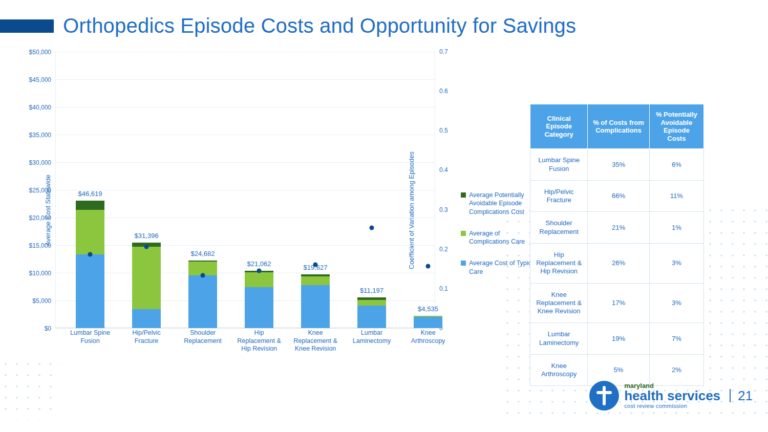Orthopedics Episode Costs and Opportunity for Savings
Average Cost Statewide
Coefficient of Variation among Episodes
$50,000
$45,000
$40,000
$35,000
$30,000
$25,000
$20,000
$15,000
$10,000
$5,000
$0
0.7
0.6
0.5
0.4
0.3
0.2
0.1
0
$46,619
$31,396
$24,682
$21,062
$19,627
$11,197
$4,535
Lumbar Spine
Fusion
Hip/Pelvic
Fracture
Shoulder
Replacement
Hip
Replacement &
Hip Revision
Knee
Replacement &
Knee Revision
Lumbar
Laminectomy
Knee
Arthroscopy
Average Potentially Avoidable Episode Complications Cost
Average of Complications Care
Average Cost of Typical Care
| Clinical Episode Category | % of Costs from Complications | % Potentially Avoidable Episode Costs |
| --- | --- | --- |
| Lumbar Spine Fusion | 35% | 6% |
| Hip/Pelvic Fracture | 66% | 11% |
| Shoulder Replacement | 21% | 1% |
| Hip Replacement & Hip Revision | 26% | 3% |
| Knee Replacement & Knee Revision | 17% | 3% |
| Lumbar Laminectomy | 19% | 7% |
| Knee Arthroscopy | 5% | 2% |
maryland
health services
cost review commission
21